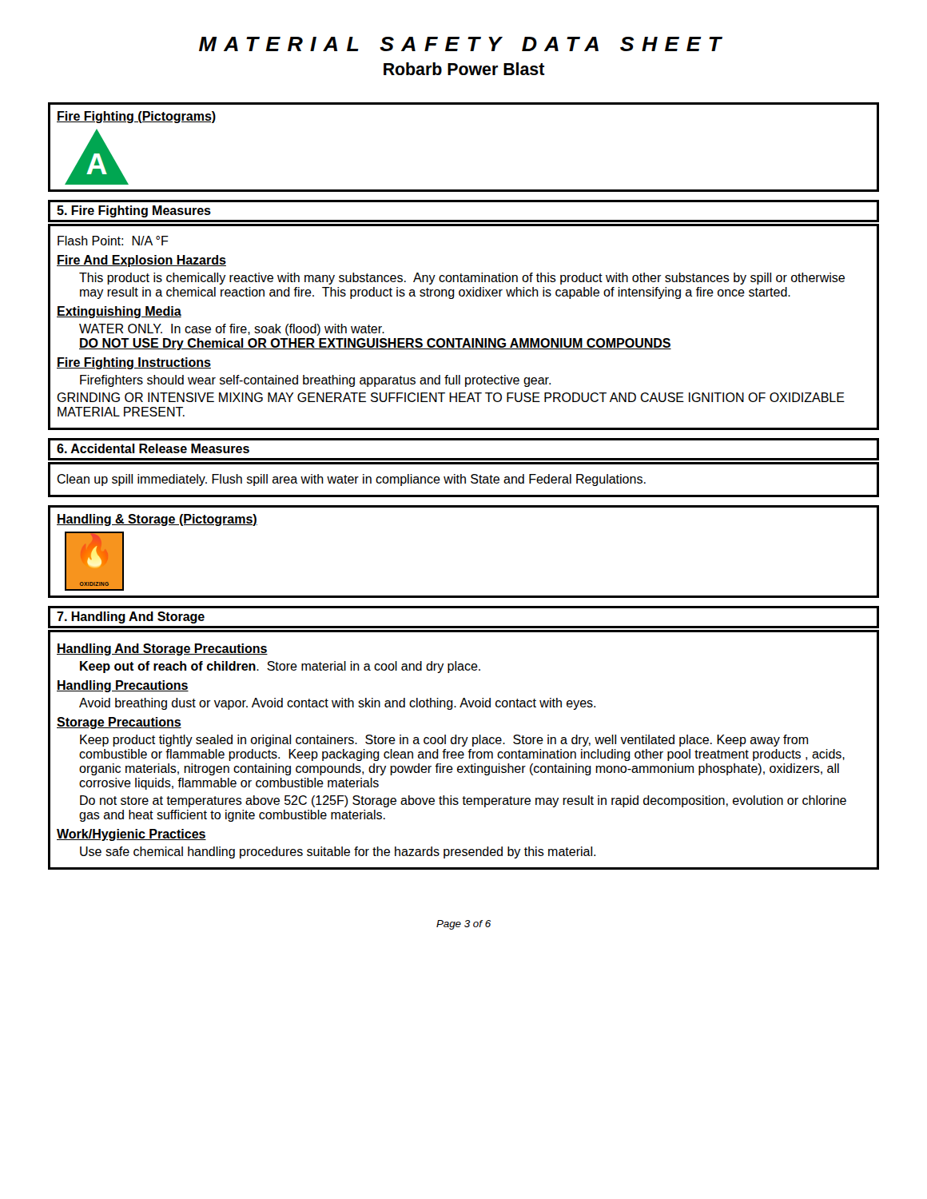MATERIAL SAFETY DATA SHEET
Robarb Power Blast
Fire Fighting (Pictograms)
A
5. Fire Fighting Measures
Flash Point: N/A °F
Fire And Explosion Hazards
This product is chemically reactive with many substances. Any contamination of this product with other substances by spill or otherwise may result in a chemical reaction and fire. This product is a strong oxidixer which is capable of intensifying a fire once started.
Extinguishing Media
WATER ONLY. In case of fire, soak (flood) with water.
DO NOT USE Dry Chemical OR OTHER EXTINGUISHERS CONTAINING AMMONIUM COMPOUNDS
Fire Fighting Instructions
Firefighters should wear self-contained breathing apparatus and full protective gear.
GRINDING OR INTENSIVE MIXING MAY GENERATE SUFFICIENT HEAT TO FUSE PRODUCT AND CAUSE IGNITION OF OXIDIZABLE MATERIAL PRESENT.
6. Accidental Release Measures
Clean up spill immediately. Flush spill area with water in compliance with State and Federal Regulations.
Handling & Storage (Pictograms)
🔥
OXIDIZING
7. Handling And Storage
Handling And Storage Precautions
Keep out of reach of children. Store material in a cool and dry place.
Handling Precautions
Avoid breathing dust or vapor. Avoid contact with skin and clothing. Avoid contact with eyes.
Storage Precautions
Keep product tightly sealed in original containers. Store in a cool dry place. Store in a dry, well ventilated place. Keep away from combustible or flammable products. Keep packaging clean and free from contamination including other pool treatment products , acids, organic materials, nitrogen containing compounds, dry powder fire extinguisher (containing mono-ammonium phosphate), oxidizers, all corrosive liquids, flammable or combustible materials
Do not store at temperatures above 52C (125F) Storage above this temperature may result in rapid decomposition, evolution or chlorine gas and heat sufficient to ignite combustible materials.
Work/Hygienic Practices
Use safe chemical handling procedures suitable for the hazards presended by this material.
Page 3 of 6